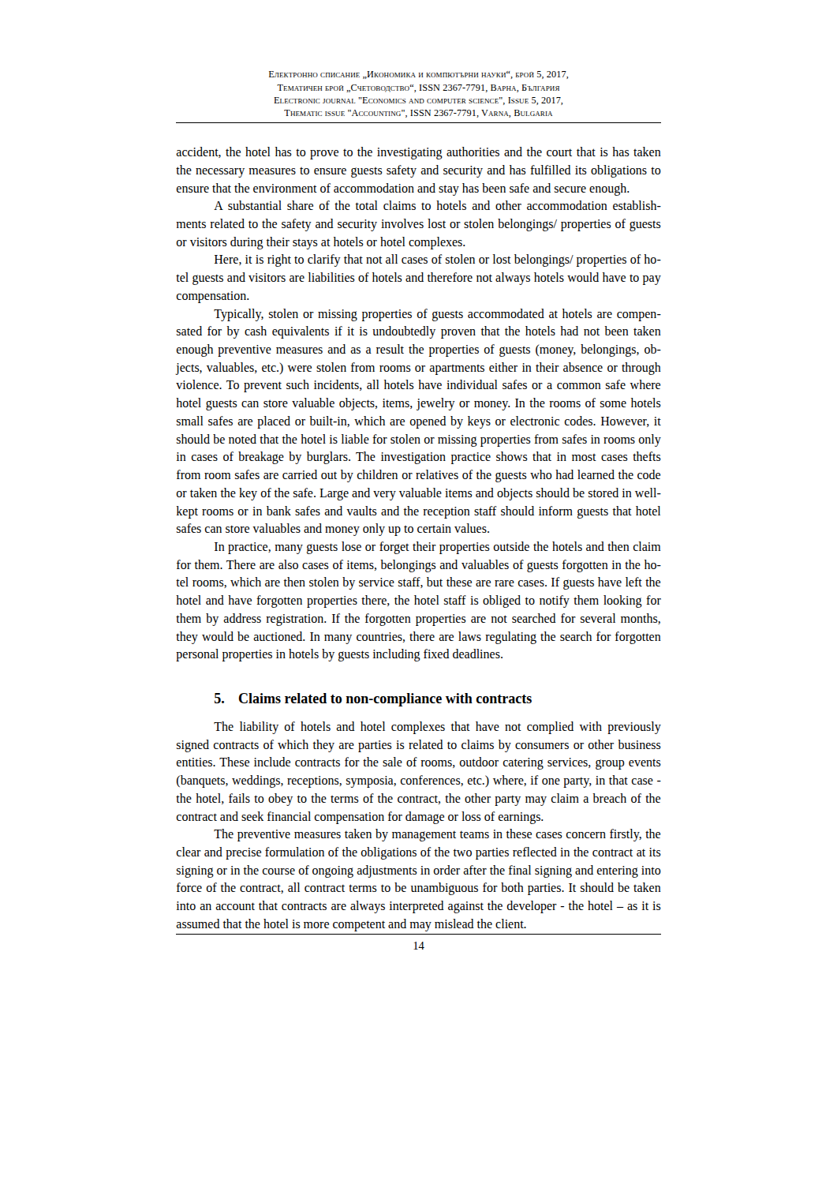Електронно списание „Икономика и компютърни науки“, брой 5, 2017,
Тематичен брой „Счетоводство“, ISSN 2367-7791, Варна, България
Electronic journal "Economics and computer science", Issue 5, 2017,
Thematic issue "Accounting", ISSN 2367-7791, Varna, Bulgaria
accident, the hotel has to prove to the investigating authorities and the court that is has taken the necessary measures to ensure guests safety and security and has fulfilled its obligations to ensure that the environment of accommodation and stay has been safe and secure enough.
A substantial share of the total claims to hotels and other accommodation establishments related to the safety and security involves lost or stolen belongings/ properties of guests or visitors during their stays at hotels or hotel complexes.
Here, it is right to clarify that not all cases of stolen or lost belongings/ properties of hotel guests and visitors are liabilities of hotels and therefore not always hotels would have to pay compensation.
Typically, stolen or missing properties of guests accommodated at hotels are compensated for by cash equivalents if it is undoubtedly proven that the hotels had not been taken enough preventive measures and as a result the properties of guests (money, belongings, objects, valuables, etc.) were stolen from rooms or apartments either in their absence or through violence. To prevent such incidents, all hotels have individual safes or a common safe where hotel guests can store valuable objects, items, jewelry or money. In the rooms of some hotels small safes are placed or built-in, which are opened by keys or electronic codes. However, it should be noted that the hotel is liable for stolen or missing properties from safes in rooms only in cases of breakage by burglars. The investigation practice shows that in most cases thefts from room safes are carried out by children or relatives of the guests who had learned the code or taken the key of the safe. Large and very valuable items and objects should be stored in well-kept rooms or in bank safes and vaults and the reception staff should inform guests that hotel safes can store valuables and money only up to certain values.
In practice, many guests lose or forget their properties outside the hotels and then claim for them. There are also cases of items, belongings and valuables of guests forgotten in the hotel rooms, which are then stolen by service staff, but these are rare cases. If guests have left the hotel and have forgotten properties there, the hotel staff is obliged to notify them looking for them by address registration. If the forgotten properties are not searched for several months, they would be auctioned. In many countries, there are laws regulating the search for forgotten personal properties in hotels by guests including fixed deadlines.
5. Claims related to non-compliance with contracts
The liability of hotels and hotel complexes that have not complied with previously signed contracts of which they are parties is related to claims by consumers or other business entities. These include contracts for the sale of rooms, outdoor catering services, group events (banquets, weddings, receptions, symposia, conferences, etc.) where, if one party, in that case - the hotel, fails to obey to the terms of the contract, the other party may claim a breach of the contract and seek financial compensation for damage or loss of earnings.
The preventive measures taken by management teams in these cases concern firstly, the clear and precise formulation of the obligations of the two parties reflected in the contract at its signing or in the course of ongoing adjustments in order after the final signing and entering into force of the contract, all contract terms to be unambiguous for both parties. It should be taken into an account that contracts are always interpreted against the developer - the hotel – as it is assumed that the hotel is more competent and may mislead the client.
14